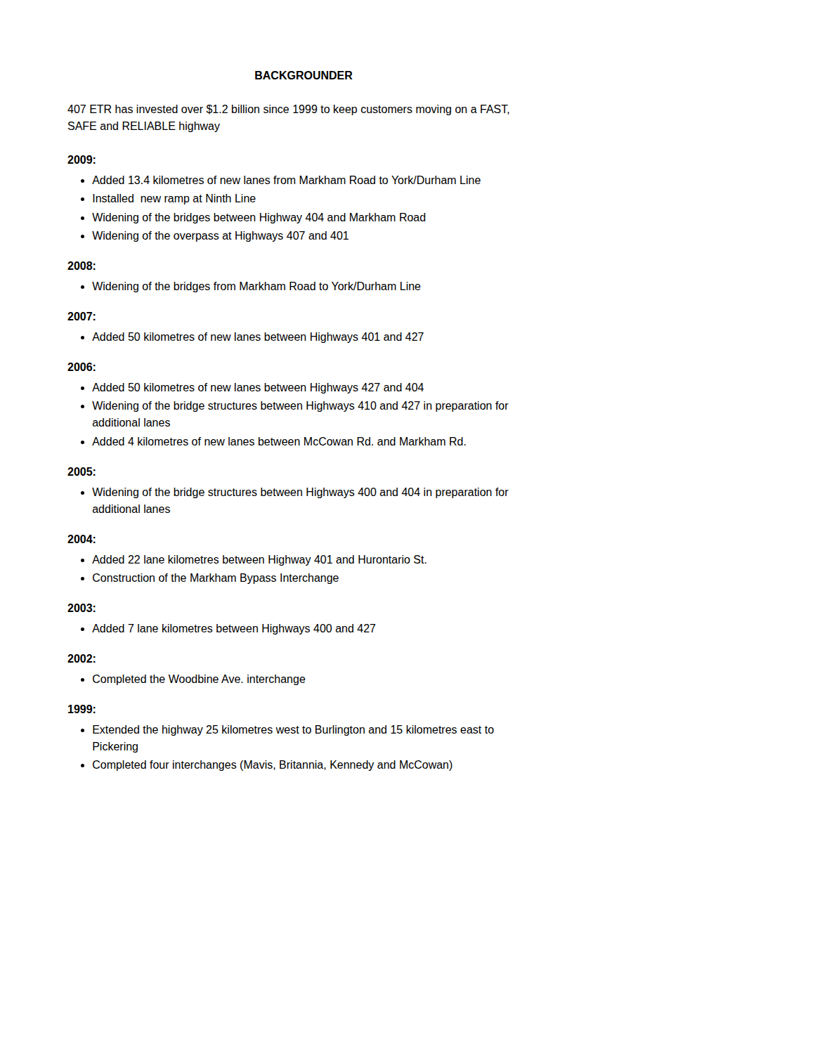BACKGROUNDER
407 ETR has invested over $1.2 billion since 1999 to keep customers moving on a FAST, SAFE and RELIABLE highway
2009:
Added 13.4 kilometres of new lanes from Markham Road to York/Durham Line
Installed new ramp at Ninth Line
Widening of the bridges between Highway 404 and Markham Road
Widening of the overpass at Highways 407 and 401
2008:
Widening of the bridges from Markham Road to York/Durham Line
2007:
Added 50 kilometres of new lanes between Highways 401 and 427
2006:
Added 50 kilometres of new lanes between Highways 427 and 404
Widening of the bridge structures between Highways 410 and 427 in preparation for additional lanes
Added 4 kilometres of new lanes between McCowan Rd. and Markham Rd.
2005:
Widening of the bridge structures between Highways 400 and 404 in preparation for additional lanes
2004:
Added 22 lane kilometres between Highway 401 and Hurontario St.
Construction of the Markham Bypass Interchange
2003:
Added 7 lane kilometres between Highways 400 and 427
2002:
Completed the Woodbine Ave. interchange
1999:
Extended the highway 25 kilometres west to Burlington and 15 kilometres east to Pickering
Completed four interchanges (Mavis, Britannia, Kennedy and McCowan)